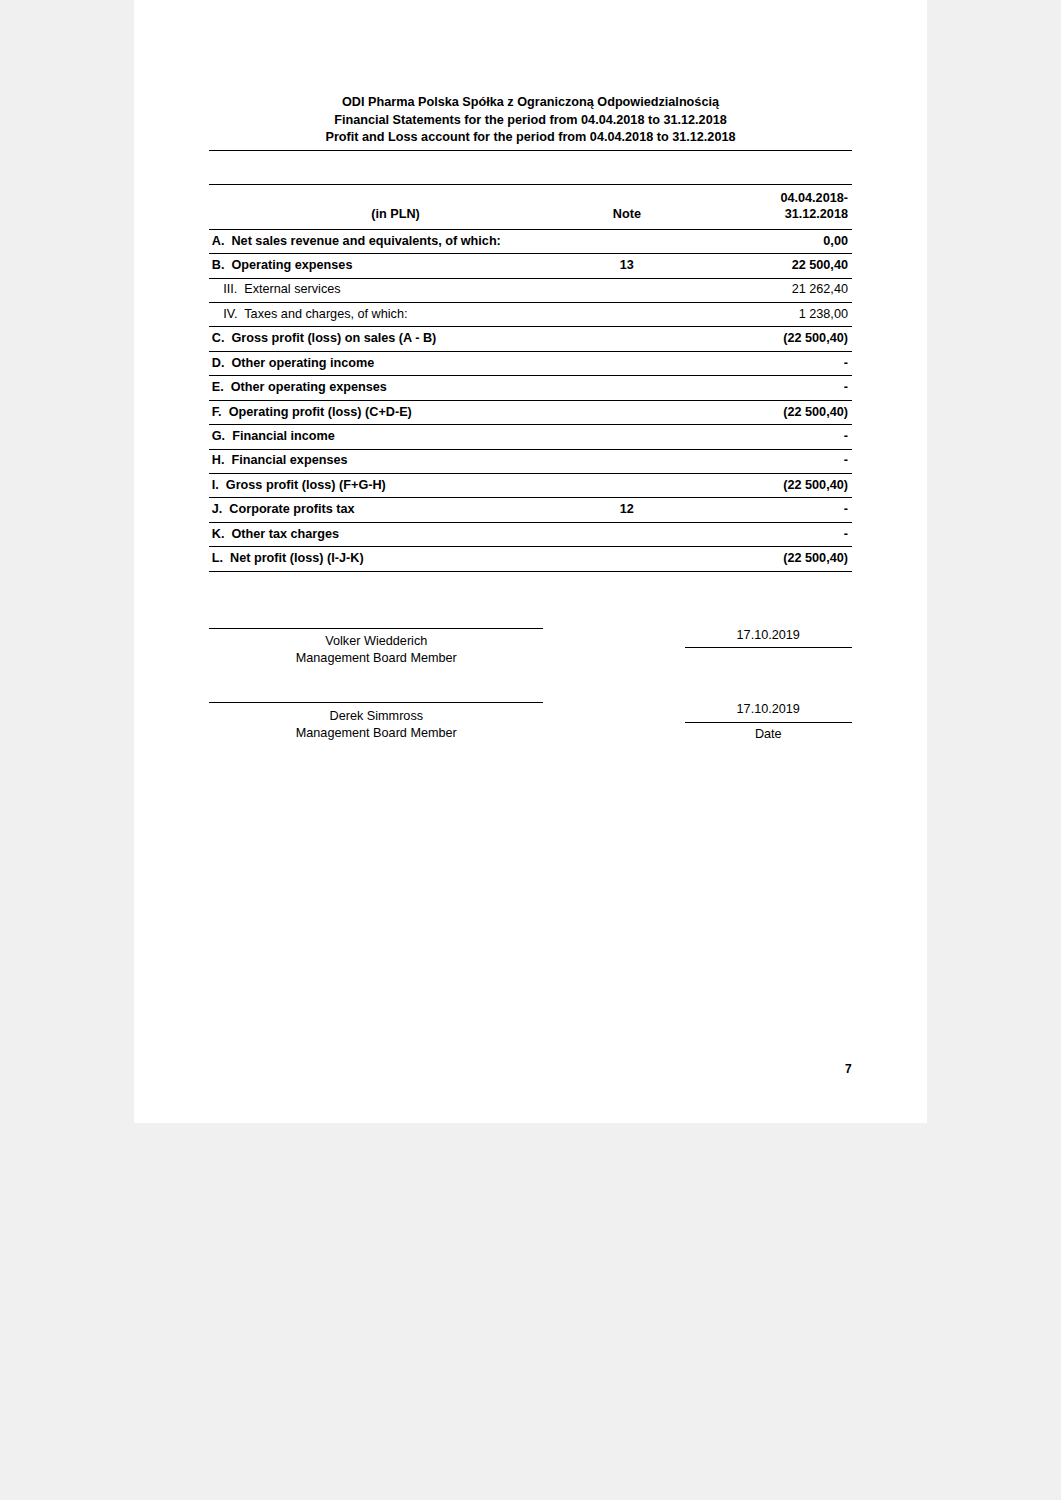ODI Pharma Polska Spółka z Ograniczoną Odpowiedzialnością
Financial Statements for the period from 04.04.2018 to 31.12.2018
Profit and Loss account for the period from 04.04.2018 to 31.12.2018
| (in PLN) | Note | 04.04.2018- 31.12.2018 |
| --- | --- | --- |
| A. Net sales revenue and equivalents, of which: | | 0,00 |
| B. Operating expenses | 13 | 22 500,40 |
| III. External services | | 21 262,40 |
| IV. Taxes and charges, of which: | | 1 238,00 |
| C. Gross profit (loss) on sales (A - B) | | (22 500,40) |
| D. Other operating income | | - |
| E. Other operating expenses | | - |
| F. Operating profit (loss) (C+D-E) | | (22 500,40) |
| G. Financial income | | - |
| H. Financial expenses | | - |
| I. Gross profit (loss) (F+G-H) | | (22 500,40) |
| J. Corporate profits tax | 12 | - |
| K. Other tax charges | | - |
| L. Net profit (loss) (I-J-K) | | (22 500,40) |
Volker Wiedderich
Management Board Member
17.10.2019
Derek Simmross
Management Board Member
17.10.2019
Date
7